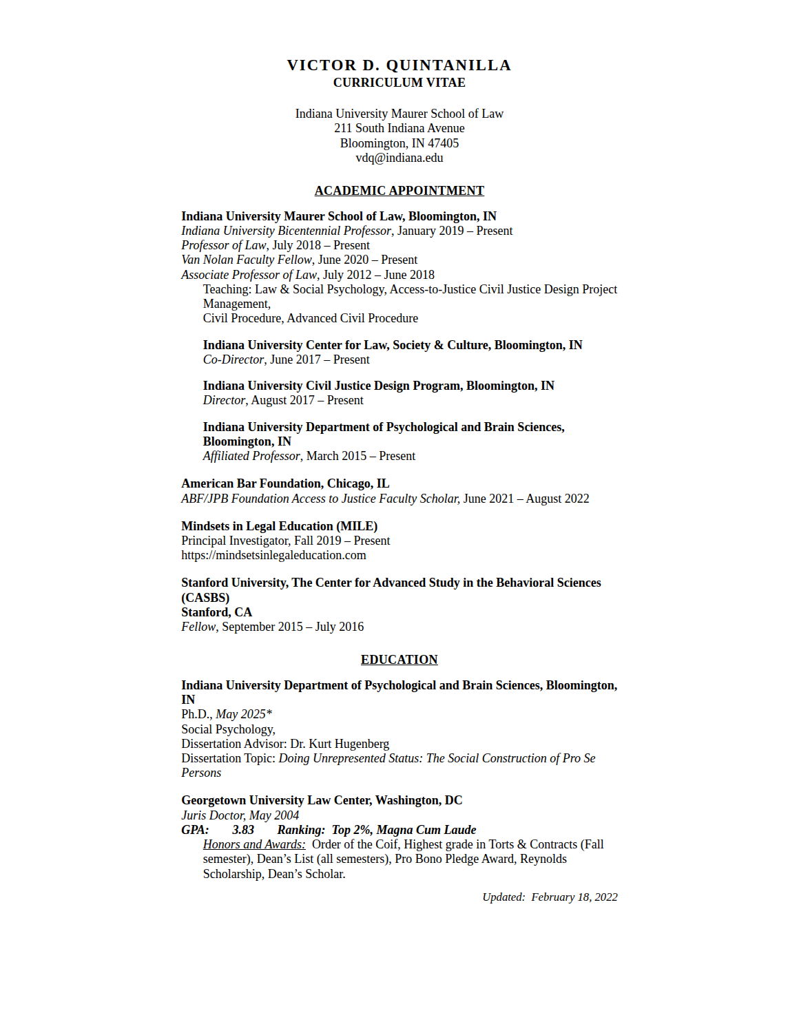VICTOR D. QUINTANILLA
CURRICULUM VITAE
Indiana University Maurer School of Law
211 South Indiana Avenue
Bloomington, IN 47405
vdq@indiana.edu
ACADEMIC APPOINTMENT
Indiana University Maurer School of Law, Bloomington, IN
Indiana University Bicentennial Professor, January 2019 – Present
Professor of Law, July 2018 – Present
Van Nolan Faculty Fellow, June 2020 – Present
Associate Professor of Law, July 2012 – June 2018
Teaching: Law & Social Psychology, Access-to-Justice Civil Justice Design Project Management,
Civil Procedure, Advanced Civil Procedure
Indiana University Center for Law, Society & Culture, Bloomington, IN
Co-Director, June 2017 – Present
Indiana University Civil Justice Design Program, Bloomington, IN
Director, August 2017 – Present
Indiana University Department of Psychological and Brain Sciences, Bloomington, IN
Affiliated Professor, March 2015 – Present
American Bar Foundation, Chicago, IL
ABF/JPB Foundation Access to Justice Faculty Scholar, June 2021 – August 2022
Mindsets in Legal Education (MILE)
Principal Investigator, Fall 2019 – Present
https://mindsetsinlegaleducation.com
Stanford University, The Center for Advanced Study in the Behavioral Sciences (CASBS)
Stanford, CA
Fellow, September 2015 – July 2016
EDUCATION
Indiana University Department of Psychological and Brain Sciences, Bloomington, IN
Ph.D., May 2025*
Social Psychology,
Dissertation Advisor: Dr. Kurt Hugenberg
Dissertation Topic: Doing Unrepresented Status: The Social Construction of Pro Se Persons
Georgetown University Law Center, Washington, DC
Juris Doctor, May 2004
GPA: 3.83 Ranking: Top 2%, Magna Cum Laude
Honors and Awards: Order of the Coif, Highest grade in Torts & Contracts (Fall semester), Dean’s List (all semesters), Pro Bono Pledge Award, Reynolds Scholarship, Dean’s Scholar.
Updated: February 18, 2022